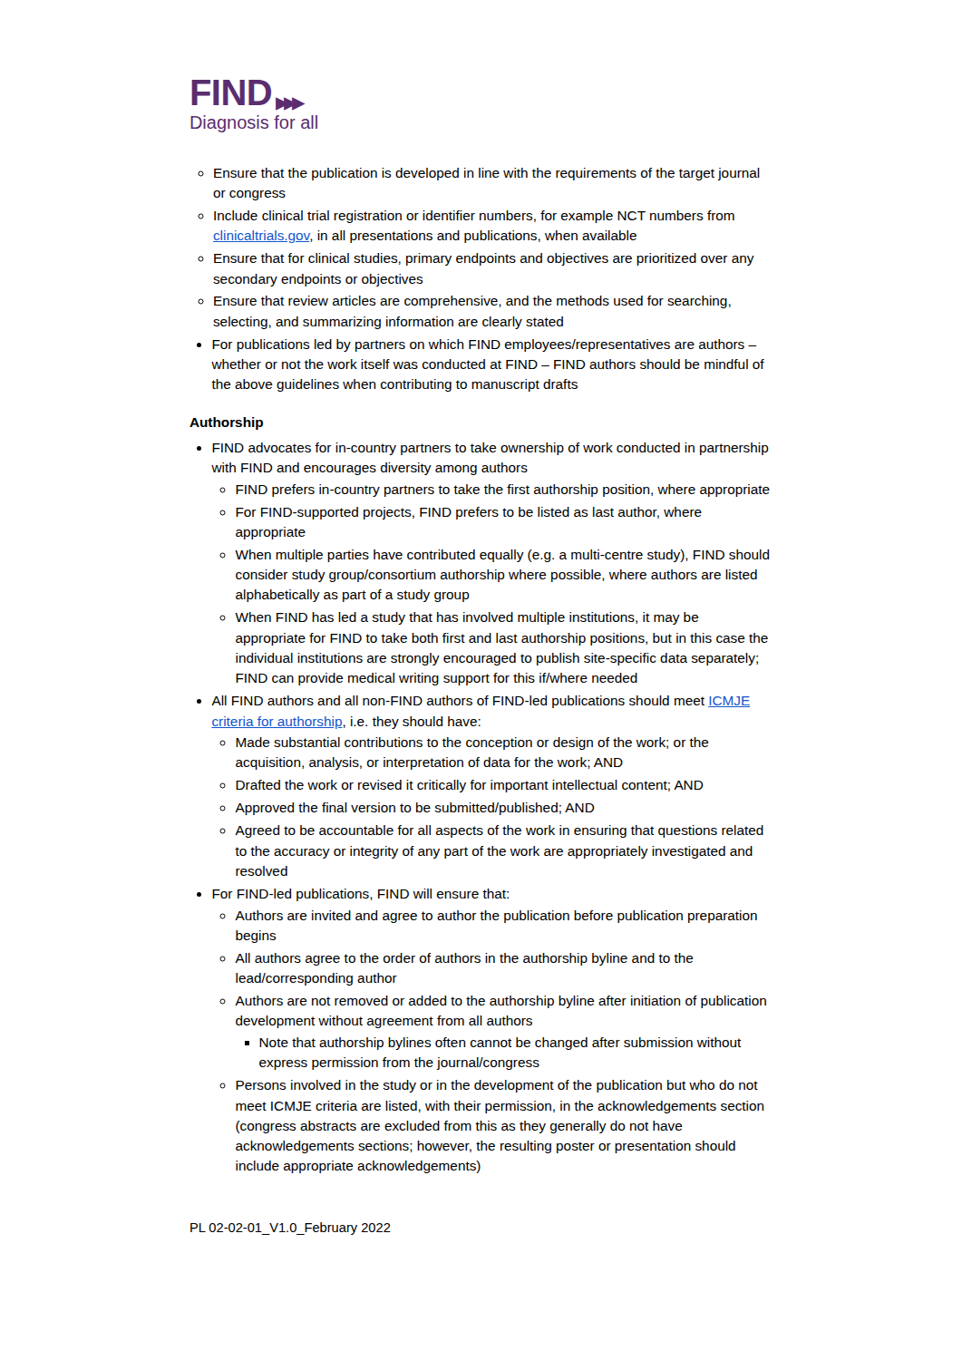FIND▸▸▸
Diagnosis for all
Ensure that the publication is developed in line with the requirements of the target journal or congress
Include clinical trial registration or identifier numbers, for example NCT numbers from clinicaltrials.gov, in all presentations and publications, when available
Ensure that for clinical studies, primary endpoints and objectives are prioritized over any secondary endpoints or objectives
Ensure that review articles are comprehensive, and the methods used for searching, selecting, and summarizing information are clearly stated
For publications led by partners on which FIND employees/representatives are authors – whether or not the work itself was conducted at FIND – FIND authors should be mindful of the above guidelines when contributing to manuscript drafts
Authorship
FIND advocates for in-country partners to take ownership of work conducted in partnership with FIND and encourages diversity among authors
FIND prefers in-country partners to take the first authorship position, where appropriate
For FIND-supported projects, FIND prefers to be listed as last author, where appropriate
When multiple parties have contributed equally (e.g. a multi-centre study), FIND should consider study group/consortium authorship where possible, where authors are listed alphabetically as part of a study group
When FIND has led a study that has involved multiple institutions, it may be appropriate for FIND to take both first and last authorship positions, but in this case the individual institutions are strongly encouraged to publish site-specific data separately; FIND can provide medical writing support for this if/where needed
All FIND authors and all non-FIND authors of FIND-led publications should meet ICMJE criteria for authorship, i.e. they should have:
Made substantial contributions to the conception or design of the work; or the acquisition, analysis, or interpretation of data for the work; AND
Drafted the work or revised it critically for important intellectual content; AND
Approved the final version to be submitted/published; AND
Agreed to be accountable for all aspects of the work in ensuring that questions related to the accuracy or integrity of any part of the work are appropriately investigated and resolved
For FIND-led publications, FIND will ensure that:
Authors are invited and agree to author the publication before publication preparation begins
All authors agree to the order of authors in the authorship byline and to the lead/corresponding author
Authors are not removed or added to the authorship byline after initiation of publication development without agreement from all authors
Note that authorship bylines often cannot be changed after submission without express permission from the journal/congress
Persons involved in the study or in the development of the publication but who do not meet ICMJE criteria are listed, with their permission, in the acknowledgements section (congress abstracts are excluded from this as they generally do not have acknowledgements sections; however, the resulting poster or presentation should include appropriate acknowledgements)
PL 02-02-01_V1.0_February 2022